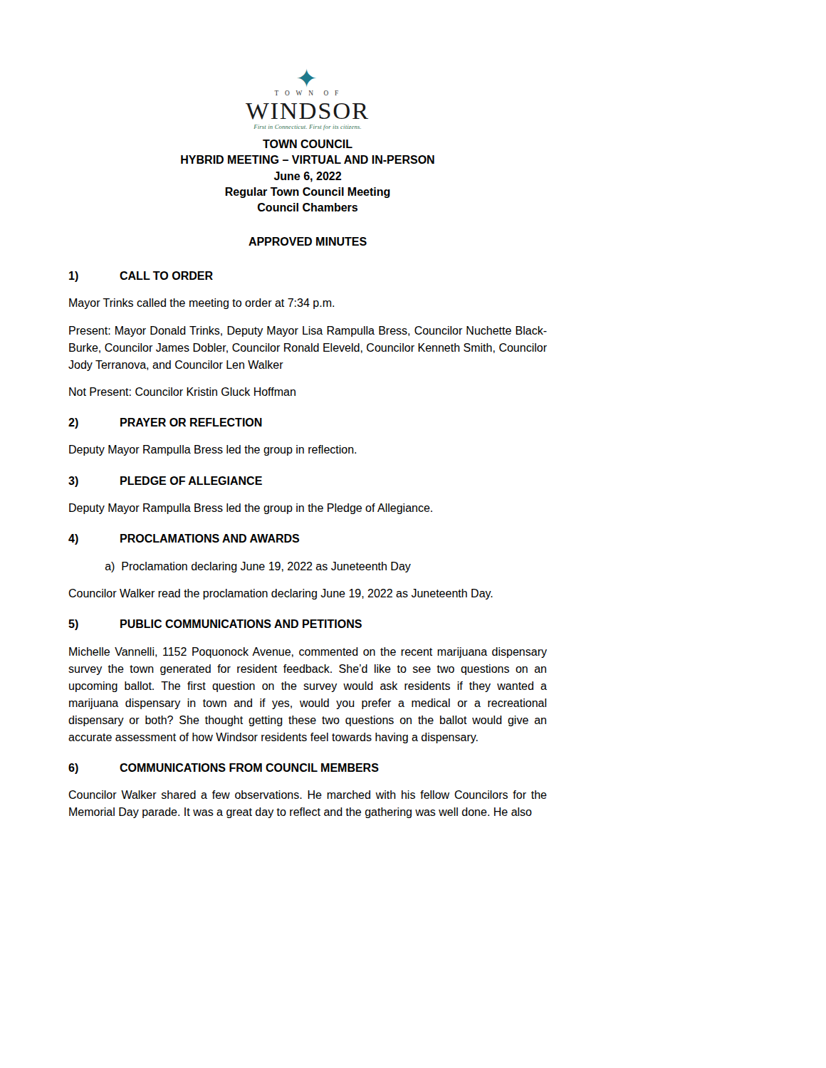✦ T O W N O F WINDSOR First in Connecticut. First for its citizens.
TOWN COUNCIL
HYBRID MEETING – VIRTUAL AND IN-PERSON
June 6, 2022
Regular Town Council Meeting
Council Chambers
APPROVED MINUTES
1) CALL TO ORDER
Mayor Trinks called the meeting to order at 7:34 p.m.
Present: Mayor Donald Trinks, Deputy Mayor Lisa Rampulla Bress, Councilor Nuchette Black-Burke, Councilor James Dobler, Councilor Ronald Eleveld, Councilor Kenneth Smith, Councilor Jody Terranova, and Councilor Len Walker
Not Present: Councilor Kristin Gluck Hoffman
2) PRAYER OR REFLECTION
Deputy Mayor Rampulla Bress led the group in reflection.
3) PLEDGE OF ALLEGIANCE
Deputy Mayor Rampulla Bress led the group in the Pledge of Allegiance.
4) PROCLAMATIONS AND AWARDS
a) Proclamation declaring June 19, 2022 as Juneteenth Day
Councilor Walker read the proclamation declaring June 19, 2022 as Juneteenth Day.
5) PUBLIC COMMUNICATIONS AND PETITIONS
Michelle Vannelli, 1152 Poquonock Avenue, commented on the recent marijuana dispensary survey the town generated for resident feedback. She’d like to see two questions on an upcoming ballot. The first question on the survey would ask residents if they wanted a marijuana dispensary in town and if yes, would you prefer a medical or a recreational dispensary or both? She thought getting these two questions on the ballot would give an accurate assessment of how Windsor residents feel towards having a dispensary.
6) COMMUNICATIONS FROM COUNCIL MEMBERS
Councilor Walker shared a few observations. He marched with his fellow Councilors for the Memorial Day parade. It was a great day to reflect and the gathering was well done. He also